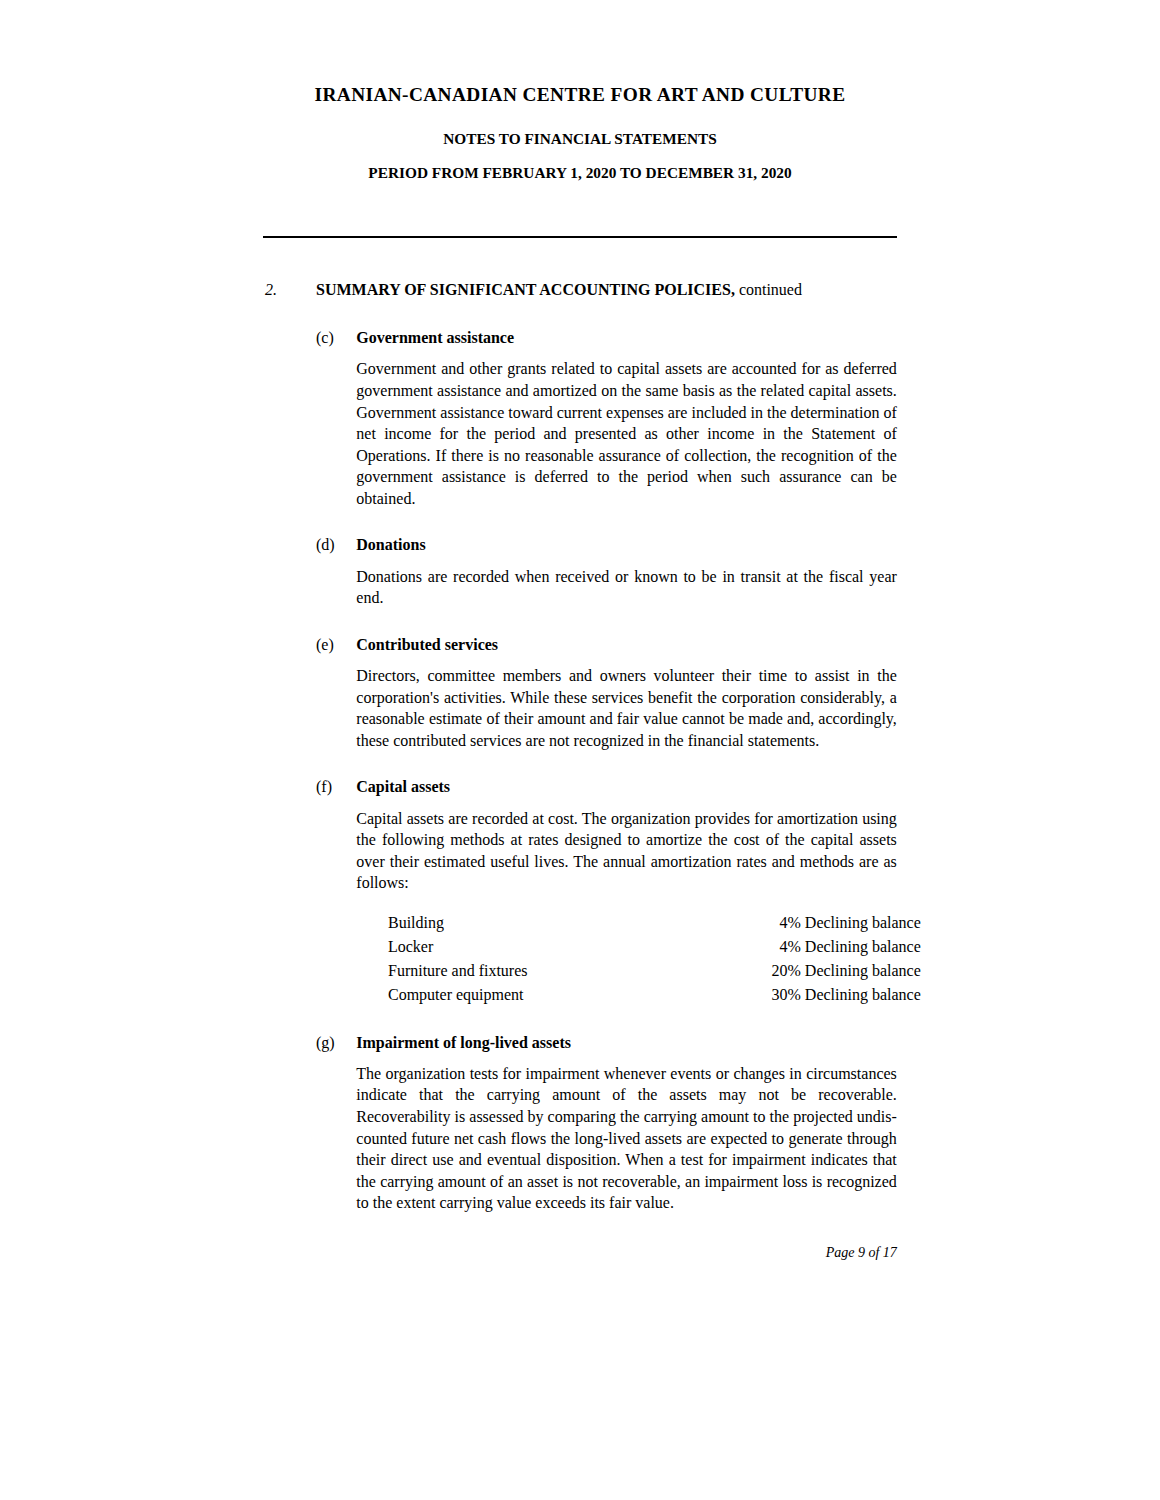Iranian-Canadian Centre for Art and Culture
Notes to Financial Statements
Period from February 1, 2020 to December 31, 2020
2.
SUMMARY OF SIGNIFICANT ACCOUNTING POLICIES, continued
(c)
Government assistance
Government and other grants related to capital assets are accounted for as deferred government assistance and amortized on the same basis as the related capital assets. Government assistance toward current expenses are included in the determination of net income for the period and presented as other income in the Statement of Operations. If there is no reasonable assurance of collection, the recognition of the government assistance is deferred to the period when such assurance can be obtained.
(d)
Donations
Donations are recorded when received or known to be in transit at the fiscal year end.
(e)
Contributed services
Directors, committee members and owners volunteer their time to assist in the corporation's activities. While these services benefit the corporation considerably, a reasonable estimate of their amount and fair value cannot be made and, accordingly, these contributed services are not recognized in the financial statements.
(f)
Capital assets
Capital assets are recorded at cost. The organization provides for amortization using the following methods at rates designed to amortize the cost of the capital assets over their estimated useful lives. The annual amortization rates and methods are as follows:
| Building | 4% Declining balance |
| Locker | 4% Declining balance |
| Furniture and fixtures | 20% Declining balance |
| Computer equipment | 30% Declining balance |
(g)
Impairment of long-lived assets
The organization tests for impairment whenever events or changes in circumstances indicate that the carrying amount of the assets may not be recoverable. Recoverability is assessed by comparing the carrying amount to the projected undiscounted future net cash flows the long-lived assets are expected to generate through their direct use and eventual disposition. When a test for impairment indicates that the carrying amount of an asset is not recoverable, an impairment loss is recognized to the extent carrying value exceeds its fair value.
Page 9 of 17